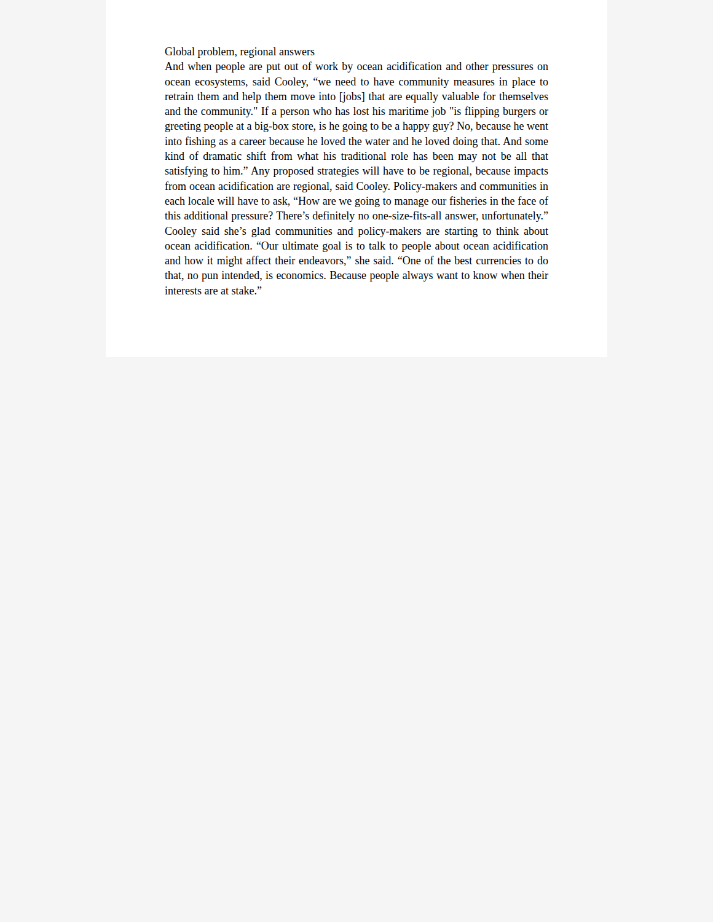Global problem, regional answers
And when people are put out of work by ocean acidification and other pressures on ocean ecosystems, said Cooley, “we need to have community measures in place to retrain them and help them move into [jobs] that are equally valuable for themselves and the community." If a person who has lost his maritime job "is flipping burgers or greeting people at a big-box store, is he going to be a happy guy? No, because he went into fishing as a career because he loved the water and he loved doing that. And some kind of dramatic shift from what his traditional role has been may not be all that satisfying to him.” Any proposed strategies will have to be regional, because impacts from ocean acidification are regional, said Cooley. Policy-makers and communities in each locale will have to ask, “How are we going to manage our fisheries in the face of this additional pressure? There’s definitely no one-size-fits-all answer, unfortunately.” Cooley said she’s glad communities and policy-makers are starting to think about ocean acidification. “Our ultimate goal is to talk to people about ocean acidification and how it might affect their endeavors,” she said. “One of the best currencies to do that, no pun intended, is economics. Because people always want to know when their interests are at stake.”